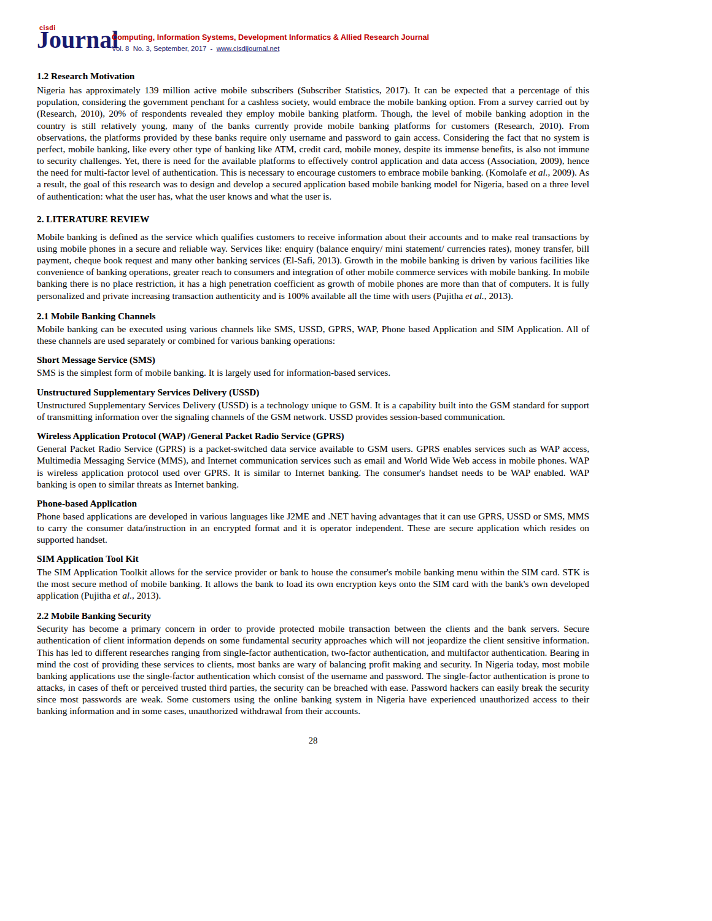cisdi
Journal
Computing, Information Systems, Development Informatics & Allied Research Journal
Vol. 8 No. 3, September, 2017 - www.cisdijournal.net
1.2 Research Motivation
Nigeria has approximately 139 million active mobile subscribers (Subscriber Statistics, 2017). It can be expected that a percentage of this population, considering the government penchant for a cashless society, would embrace the mobile banking option. From a survey carried out by (Research, 2010), 20% of respondents revealed they employ mobile banking platform. Though, the level of mobile banking adoption in the country is still relatively young, many of the banks currently provide mobile banking platforms for customers (Research, 2010). From observations, the platforms provided by these banks require only username and password to gain access. Considering the fact that no system is perfect, mobile banking, like every other type of banking like ATM, credit card, mobile money, despite its immense benefits, is also not immune to security challenges. Yet, there is need for the available platforms to effectively control application and data access (Association, 2009), hence the need for multi-factor level of authentication. This is necessary to encourage customers to embrace mobile banking. (Komolafe et al., 2009). As a result, the goal of this research was to design and develop a secured application based mobile banking model for Nigeria, based on a three level of authentication: what the user has, what the user knows and what the user is.
2. LITERATURE REVIEW
Mobile banking is defined as the service which qualifies customers to receive information about their accounts and to make real transactions by using mobile phones in a secure and reliable way. Services like: enquiry (balance enquiry/ mini statement/ currencies rates), money transfer, bill payment, cheque book request and many other banking services (El-Safi, 2013). Growth in the mobile banking is driven by various facilities like convenience of banking operations, greater reach to consumers and integration of other mobile commerce services with mobile banking. In mobile banking there is no place restriction, it has a high penetration coefficient as growth of mobile phones are more than that of computers. It is fully personalized and private increasing transaction authenticity and is 100% available all the time with users (Pujitha et al., 2013).
2.1 Mobile Banking Channels
Mobile banking can be executed using various channels like SMS, USSD, GPRS, WAP, Phone based Application and SIM Application. All of these channels are used separately or combined for various banking operations:
Short Message Service (SMS)
SMS is the simplest form of mobile banking. It is largely used for information-based services.
Unstructured Supplementary Services Delivery (USSD)
Unstructured Supplementary Services Delivery (USSD) is a technology unique to GSM. It is a capability built into the GSM standard for support of transmitting information over the signaling channels of the GSM network. USSD provides session-based communication.
Wireless Application Protocol (WAP) /General Packet Radio Service (GPRS)
General Packet Radio Service (GPRS) is a packet-switched data service available to GSM users. GPRS enables services such as WAP access, Multimedia Messaging Service (MMS), and Internet communication services such as email and World Wide Web access in mobile phones. WAP is wireless application protocol used over GPRS. It is similar to Internet banking. The consumer's handset needs to be WAP enabled. WAP banking is open to similar threats as Internet banking.
Phone-based Application
Phone based applications are developed in various languages like J2ME and .NET having advantages that it can use GPRS, USSD or SMS, MMS to carry the consumer data/instruction in an encrypted format and it is operator independent. These are secure application which resides on supported handset.
SIM Application Tool Kit
The SIM Application Toolkit allows for the service provider or bank to house the consumer's mobile banking menu within the SIM card. STK is the most secure method of mobile banking. It allows the bank to load its own encryption keys onto the SIM card with the bank's own developed application (Pujitha et al., 2013).
2.2 Mobile Banking Security
Security has become a primary concern in order to provide protected mobile transaction between the clients and the bank servers. Secure authentication of client information depends on some fundamental security approaches which will not jeopardize the client sensitive information. This has led to different researches ranging from single-factor authentication, two-factor authentication, and multifactor authentication. Bearing in mind the cost of providing these services to clients, most banks are wary of balancing profit making and security. In Nigeria today, most mobile banking applications use the single-factor authentication which consist of the username and password. The single-factor authentication is prone to attacks, in cases of theft or perceived trusted third parties, the security can be breached with ease. Password hackers can easily break the security since most passwords are weak. Some customers using the online banking system in Nigeria have experienced unauthorized access to their banking information and in some cases, unauthorized withdrawal from their accounts.
28